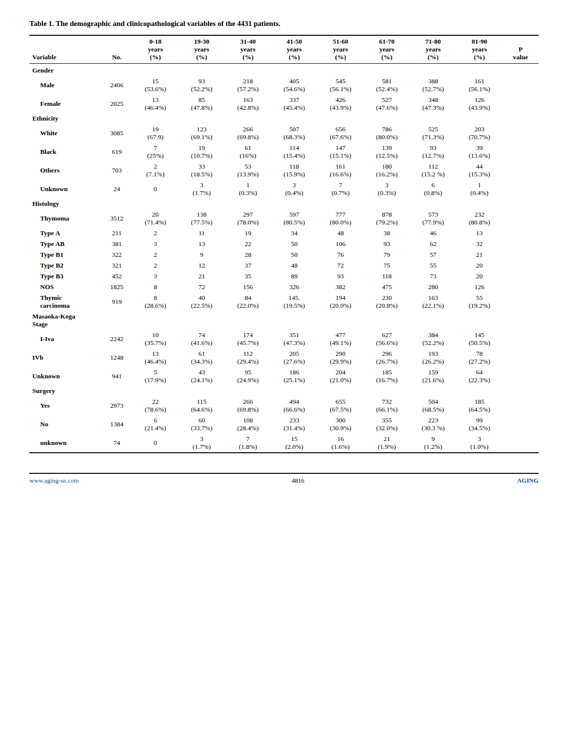Table 1. The demographic and clinicopathological variables of the 4431 patients.
| Variable | No. | 0-18 years (%) | 19-30 years (%) | 31-40 years (%) | 41-50 years (%) | 51-60 years (%) | 61-70 years (%) | 71-80 years (%) | 81-90 years (%) | P value |
| --- | --- | --- | --- | --- | --- | --- | --- | --- | --- | --- |
| Gender |
| Male | 2406 | 15 (53.6%) | 93 (52.2%) | 218 (57.2%) | 405 (54.6%) | 545 (56.1%) | 581 (52.4%) | 388 (52.7%) | 161 (56.1%) | |
| Female | 2025 | 13 (46.4%) | 85 (47.8%) | 163 (42.8%) | 337 (45.4%) | 426 (43.9%) | 527 (47.6%) | 348 (47.3%) | 126 (43.9%) | |
| Ethnicity |
| White | 3085 | 19 (67.9) | 123 (69.1%) | 266 (69.8%) | 507 (68.3%) | 656 (67.6%) | 786 (80.0%) | 525 (71.3%) | 203 (70.7%) | |
| Black | 619 | 7 (25%) | 19 (10.7%) | 61 (16%) | 114 (15.4%) | 147 (15.1%) | 139 (12.5%) | 93 (12.7%) | 39 (13.6%) | |
| Others | 703 | 2 (7.1%) | 33 (18.5%) | 53 (13.9%) | 118 (15.9%) | 161 (16.6%) | 180 (16.2%) | 112 (15.2 %) | 44 (15.3%) | |
| Unknown | 24 | 0 | 3 (1.7%) | 1 (0.3%) | 3 (0.4%) | 7 (0.7%) | 3 (0.3%) | 6 (0.8%) | 1 (0.4%) | |
| Histology |
| Thymoma | 3512 | 20 (71.4%) | 138 (77.5%) | 297 (78.0%) | 597 (80.5%) | 777 (80.0%) | 878 (79.2%) | 573 (77.9%) | 232 (80.8%) | |
| Type A | 211 | 2 | 11 | 19 | 34 | 48 | 38 | 46 | 13 | |
| Type AB | 381 | 3 | 13 | 22 | 50 | 106 | 93 | 62 | 32 | |
| Type B1 | 322 | 2 | 9 | 28 | 50 | 76 | 79 | 57 | 21 | |
| Type B2 | 321 | 2 | 12 | 37 | 48 | 72 | 75 | 55 | 20 | |
| Type B3 | 452 | 3 | 21 | 35 | 89 | 93 | 118 | 73 | 20 | |
| NOS | 1825 | 8 | 72 | 156 | 326 | 382 | 475 | 280 | 126 | |
| Thymic carcinoma | 919 | 8 (28.6%) | 40 (22.5%) | 84 (22.0%) | 145. (19.5%) | 194 (20.0%) | 230 (20.8%) | 163 (22.1%) | 55 (19.2%) | |
| Masaoka-Koga Stage |
| I-Iva | 2242 | 10 (35.7%) | 74 (41.6%) | 174 (45.7%) | 351 (47.3%) | 477 (49.1%) | 627 (56.6%) | 384 (52.2%) | 145 (50.5%) | |
| IVb | 1248 | 13 (46.4%) | 61 (34.3%) | 112 (29.4%) | 205 (27.6%) | 290 (29.9%) | 296 (26.7%) | 193 (26.2%) | 78 (27.2%) | |
| Unknown | 941 | 5 (17.9%) | 43 (24.1%) | 95 (24.9%) | 186 (25.1%) | 204 (21.0%) | 185 (16.7%) | 159 (21.6%) | 64 (22.3%) | |
| Surgery |
| Yes | 2973 | 22 (78.6%) | 115 (64.6%) | 266 (69.8%) | 494 (66.6%) | 655 (67.5%) | 732 (66.1%) | 504 (68.5%) | 185 (64.5%) | |
| No | 1384 | 6 (21.4%) | 60 (33.7%) | 108 (28.4%) | 233 (31.4%) | 300 (30.9%) | 355 (32.0%) | 223 (30.3 %) | 99 (34.5%) | |
| unknown | 74 | 0 | 3 (1.7%) | 7 (1.8%) | 15 (2.0%) | 16 (1.6%) | 21 (1.9%) | 9 (1.2%) | 3 (1.0%) | |
www.aging-us.com
4816
AGING